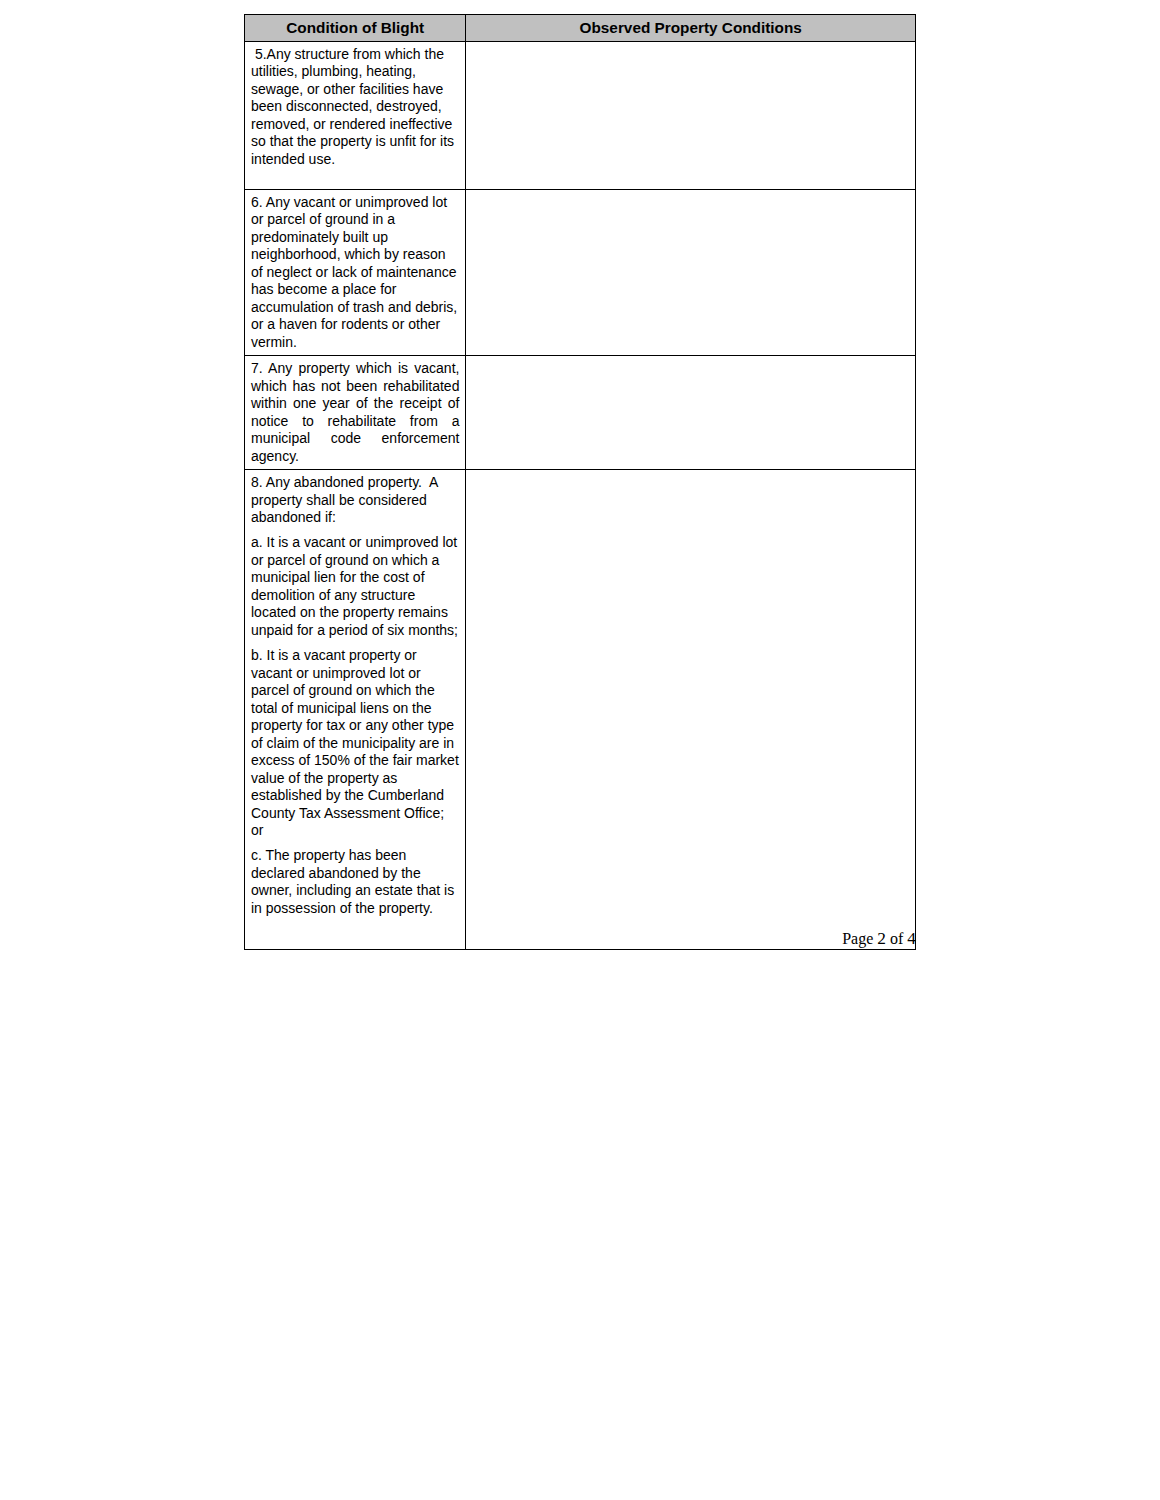| Condition of Blight | Observed Property Conditions |
| --- | --- |
| 5.Any structure from which the utilities, plumbing, heating, sewage, or other facilities have been disconnected, destroyed, removed, or rendered ineffective so that the property is unfit for its intended use. | |
| 6. Any vacant or unimproved lot or parcel of ground in a predominately built up neighborhood, which by reason of neglect or lack of maintenance has become a place for accumulation of trash and debris, or a haven for rodents or other vermin. | |
| 7. Any property which is vacant, which has not been rehabilitated within one year of the receipt of notice to rehabilitate from a municipal code enforcement agency. | |
| 8. Any abandoned property. A property shall be considered abandoned if: a. It is a vacant or unimproved lot or parcel of ground on which a municipal lien for the cost of demolition of any structure located on the property remains unpaid for a period of six months; b. It is a vacant property or vacant or unimproved lot or parcel of ground on which the total of municipal liens on the property for tax or any other type of claim of the municipality are in excess of 150% of the fair market value of the property as established by the Cumberland County Tax Assessment Office; or c. The property has been declared abandoned by the owner, including an estate that is in possession of the property. | |
Page 2 of 4